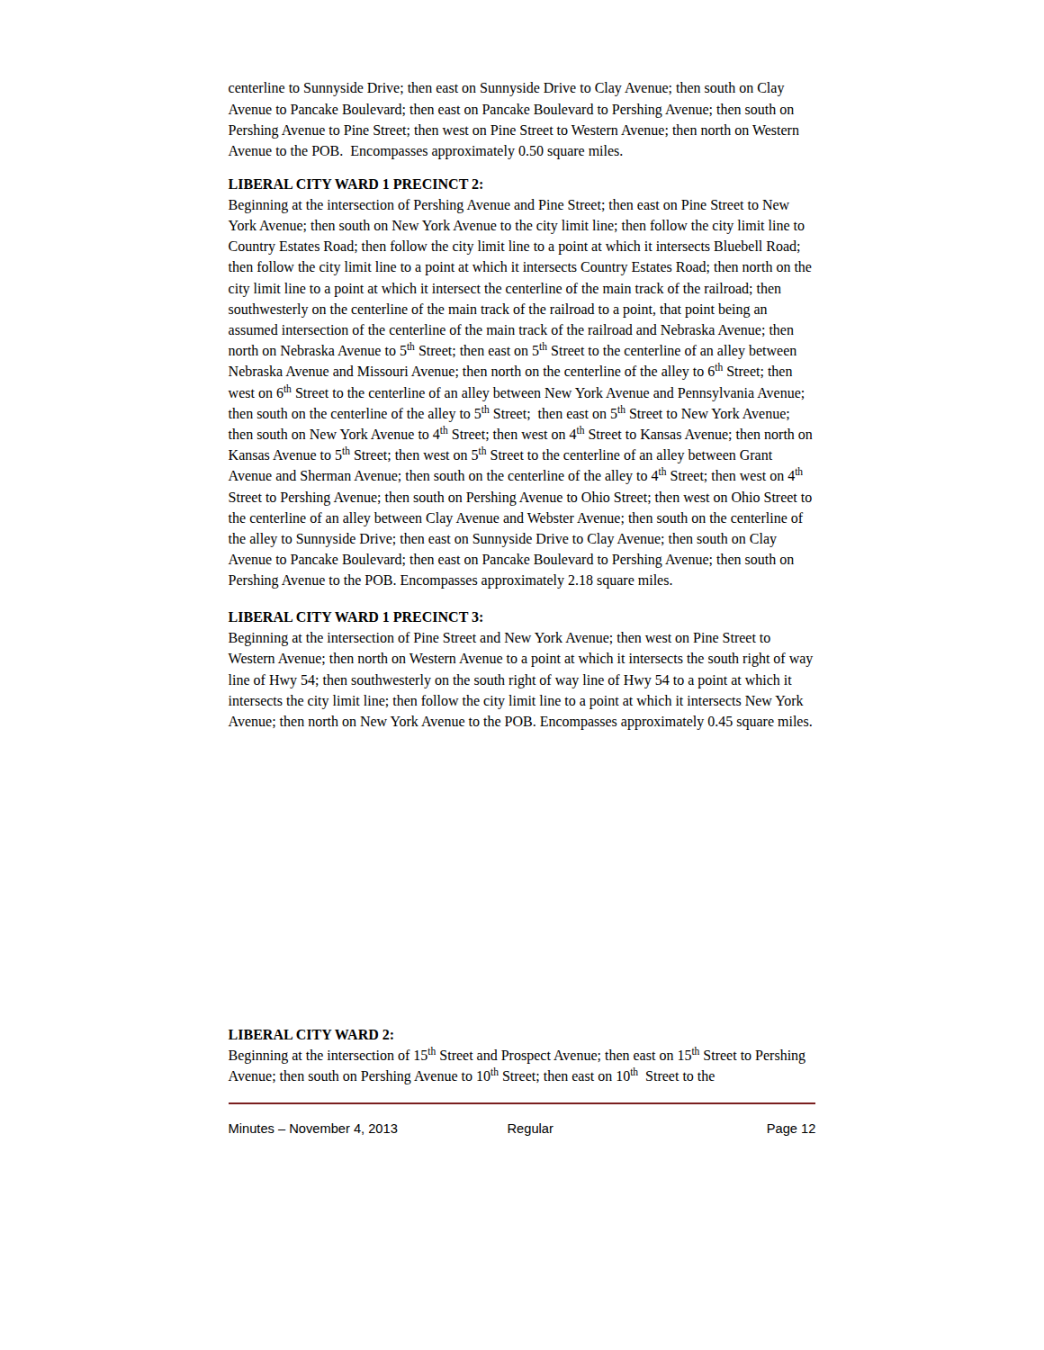centerline to Sunnyside Drive; then east on Sunnyside Drive to Clay Avenue; then south on Clay Avenue to Pancake Boulevard; then east on Pancake Boulevard to Pershing Avenue; then south on Pershing Avenue to Pine Street; then west on Pine Street to Western Avenue; then north on Western Avenue to the POB. Encompasses approximately 0.50 square miles.
LIBERAL CITY WARD 1 PRECINCT 2:
Beginning at the intersection of Pershing Avenue and Pine Street; then east on Pine Street to New York Avenue; then south on New York Avenue to the city limit line; then follow the city limit line to Country Estates Road; then follow the city limit line to a point at which it intersects Bluebell Road; then follow the city limit line to a point at which it intersects Country Estates Road; then north on the city limit line to a point at which it intersect the centerline of the main track of the railroad; then southwesterly on the centerline of the main track of the railroad to a point, that point being an assumed intersection of the centerline of the main track of the railroad and Nebraska Avenue; then north on Nebraska Avenue to 5th Street; then east on 5th Street to the centerline of an alley between Nebraska Avenue and Missouri Avenue; then north on the centerline of the alley to 6th Street; then west on 6th Street to the centerline of an alley between New York Avenue and Pennsylvania Avenue; then south on the centerline of the alley to 5th Street; then east on 5th Street to New York Avenue; then south on New York Avenue to 4th Street; then west on 4th Street to Kansas Avenue; then north on Kansas Avenue to 5th Street; then west on 5th Street to the centerline of an alley between Grant Avenue and Sherman Avenue; then south on the centerline of the alley to 4th Street; then west on 4th Street to Pershing Avenue; then south on Pershing Avenue to Ohio Street; then west on Ohio Street to the centerline of an alley between Clay Avenue and Webster Avenue; then south on the centerline of the alley to Sunnyside Drive; then east on Sunnyside Drive to Clay Avenue; then south on Clay Avenue to Pancake Boulevard; then east on Pancake Boulevard to Pershing Avenue; then south on Pershing Avenue to the POB. Encompasses approximately 2.18 square miles.
LIBERAL CITY WARD 1 PRECINCT 3:
Beginning at the intersection of Pine Street and New York Avenue; then west on Pine Street to Western Avenue; then north on Western Avenue to a point at which it intersects the south right of way line of Hwy 54; then southwesterly on the south right of way line of Hwy 54 to a point at which it intersects the city limit line; then follow the city limit line to a point at which it intersects New York Avenue; then north on New York Avenue to the POB. Encompasses approximately 0.45 square miles.
LIBERAL CITY WARD 2:
Beginning at the intersection of 15th Street and Prospect Avenue; then east on 15th Street to Pershing Avenue; then south on Pershing Avenue to 10th Street; then east on 10th Street to the
Minutes – November 4, 2013 Regular Page 12